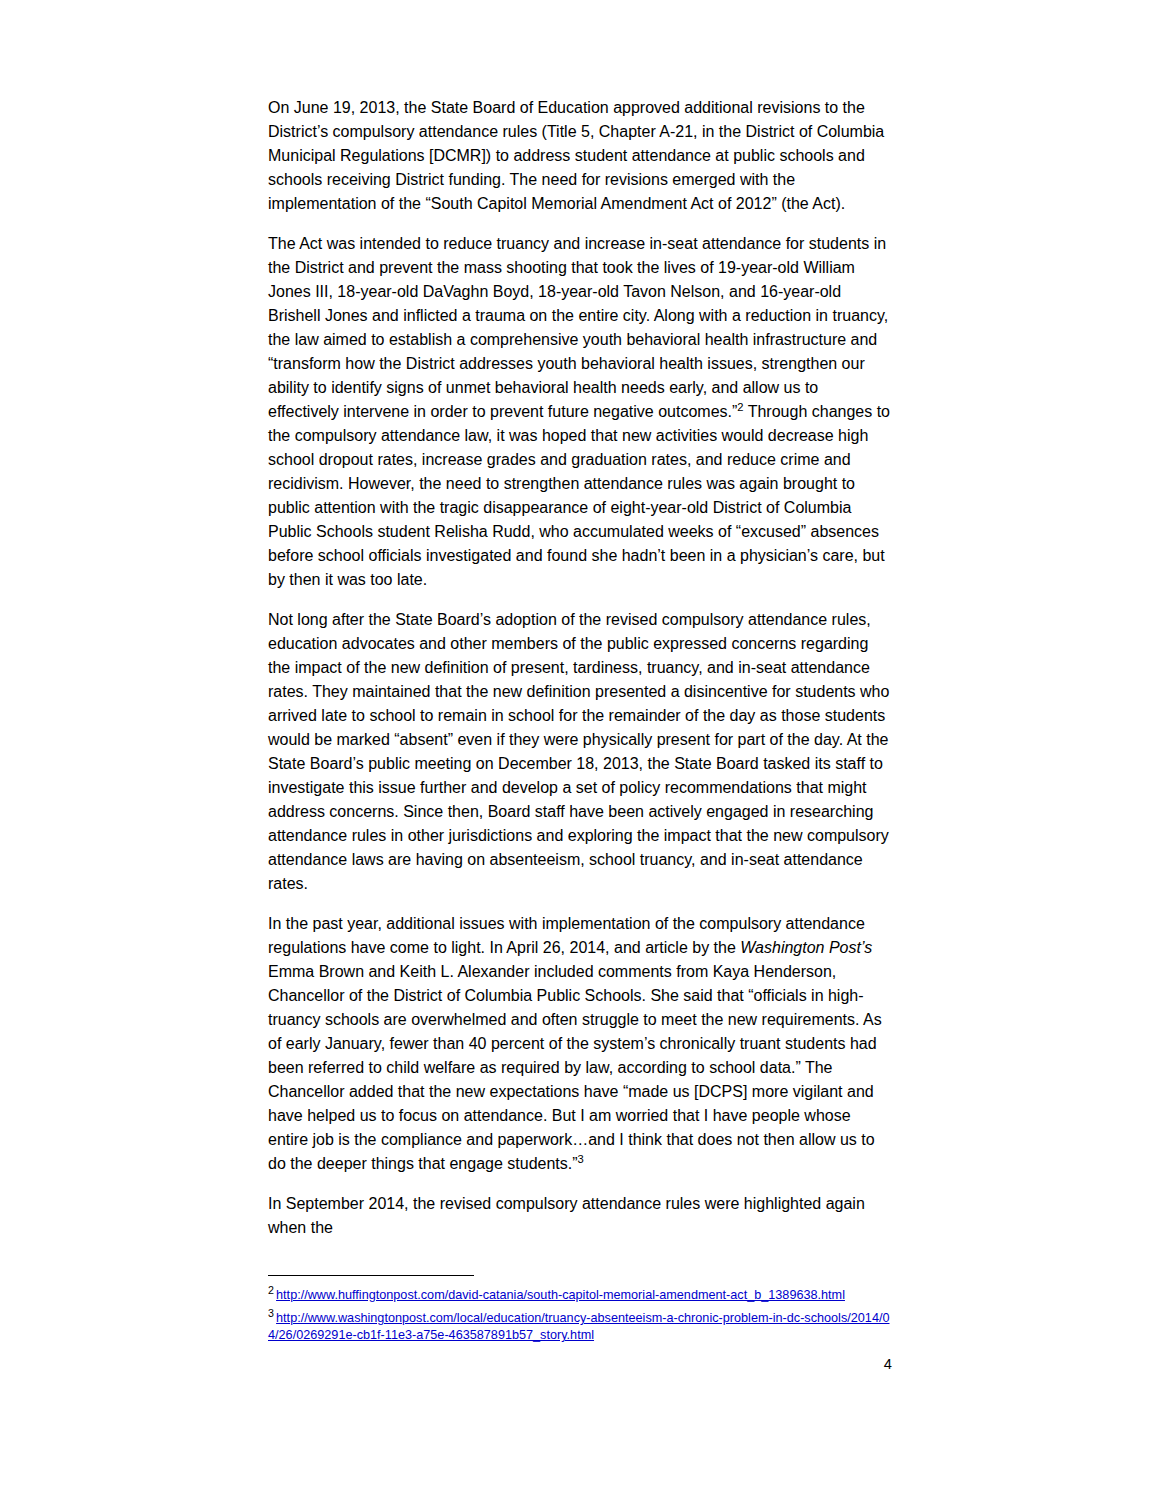On June 19, 2013, the State Board of Education approved additional revisions to the District’s compulsory attendance rules (Title 5, Chapter A-21, in the District of Columbia Municipal Regulations [DCMR]) to address student attendance at public schools and schools receiving District funding. The need for revisions emerged with the implementation of the “South Capitol Memorial Amendment Act of 2012” (the Act).
The Act was intended to reduce truancy and increase in-seat attendance for students in the District and prevent the mass shooting that took the lives of 19-year-old William Jones III, 18-year-old DaVaghn Boyd, 18-year-old Tavon Nelson, and 16-year-old Brishell Jones and inflicted a trauma on the entire city. Along with a reduction in truancy, the law aimed to establish a comprehensive youth behavioral health infrastructure and “transform how the District addresses youth behavioral health issues, strengthen our ability to identify signs of unmet behavioral health needs early, and allow us to effectively intervene in order to prevent future negative outcomes.”2 Through changes to the compulsory attendance law, it was hoped that new activities would decrease high school dropout rates, increase grades and graduation rates, and reduce crime and recidivism. However, the need to strengthen attendance rules was again brought to public attention with the tragic disappearance of eight-year-old District of Columbia Public Schools student Relisha Rudd, who accumulated weeks of “excused” absences before school officials investigated and found she hadn’t been in a physician’s care, but by then it was too late.
Not long after the State Board’s adoption of the revised compulsory attendance rules, education advocates and other members of the public expressed concerns regarding the impact of the new definition of present, tardiness, truancy, and in-seat attendance rates. They maintained that the new definition presented a disincentive for students who arrived late to school to remain in school for the remainder of the day as those students would be marked “absent” even if they were physically present for part of the day. At the State Board’s public meeting on December 18, 2013, the State Board tasked its staff to investigate this issue further and develop a set of policy recommendations that might address concerns. Since then, Board staff have been actively engaged in researching attendance rules in other jurisdictions and exploring the impact that the new compulsory attendance laws are having on absenteeism, school truancy, and in-seat attendance rates.
In the past year, additional issues with implementation of the compulsory attendance regulations have come to light. In April 26, 2014, and article by the Washington Post’s Emma Brown and Keith L. Alexander included comments from Kaya Henderson, Chancellor of the District of Columbia Public Schools. She said that “officials in high-truancy schools are overwhelmed and often struggle to meet the new requirements. As of early January, fewer than 40 percent of the system’s chronically truant students had been referred to child welfare as required by law, according to school data.” The Chancellor added that the new expectations have “made us [DCPS] more vigilant and have helped us to focus on attendance. But I am worried that I have people whose entire job is the compliance and paperwork…and I think that does not then allow us to do the deeper things that engage students.”3
In September 2014, the revised compulsory attendance rules were highlighted again when the
2 http://www.huffingtonpost.com/david-catania/south-capitol-memorial-amendment-act_b_1389638.html
3 http://www.washingtonpost.com/local/education/truancy-absenteeism-a-chronic-problem-in-dc-schools/2014/04/26/0269291e-cb1f-11e3-a75e-463587891b57_story.html
4